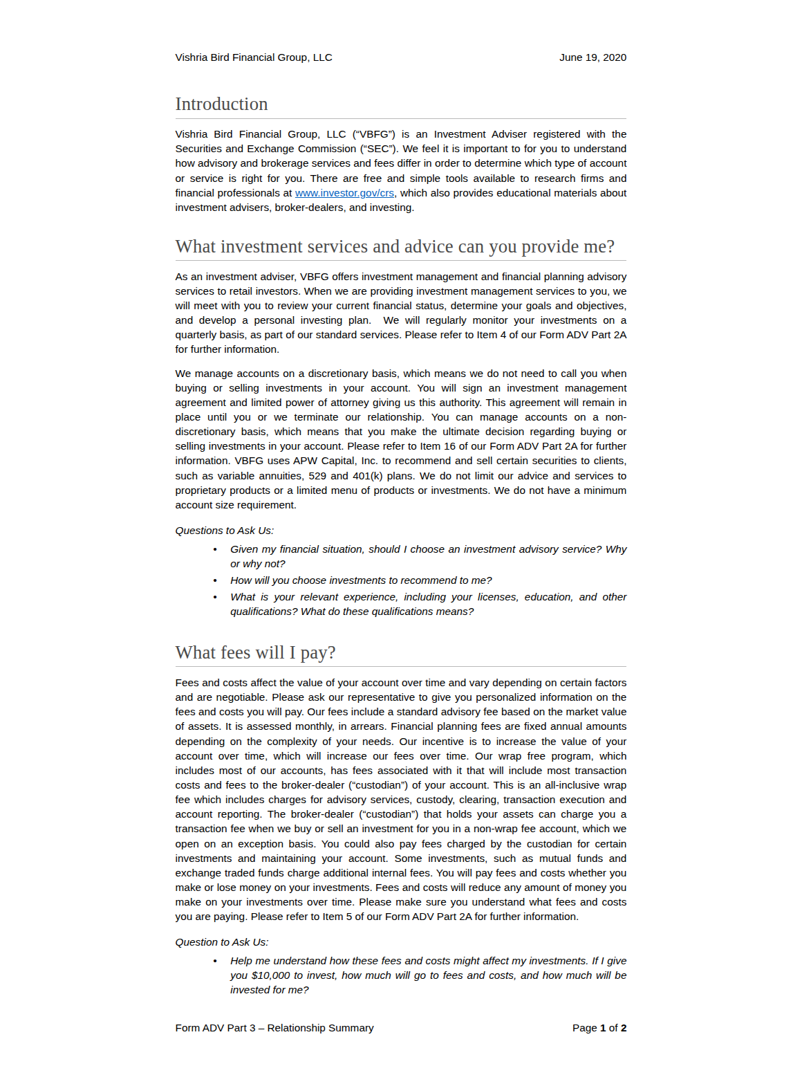Vishria Bird Financial Group, LLC June 19, 2020
Introduction
Vishria Bird Financial Group, LLC (“VBFG”) is an Investment Adviser registered with the Securities and Exchange Commission (“SEC”). We feel it is important to for you to understand how advisory and brokerage services and fees differ in order to determine which type of account or service is right for you. There are free and simple tools available to research firms and financial professionals at www.investor.gov/crs, which also provides educational materials about investment advisers, broker-dealers, and investing.
What investment services and advice can you provide me?
As an investment adviser, VBFG offers investment management and financial planning advisory services to retail investors. When we are providing investment management services to you, we will meet with you to review your current financial status, determine your goals and objectives, and develop a personal investing plan. We will regularly monitor your investments on a quarterly basis, as part of our standard services. Please refer to Item 4 of our Form ADV Part 2A for further information.
We manage accounts on a discretionary basis, which means we do not need to call you when buying or selling investments in your account. You will sign an investment management agreement and limited power of attorney giving us this authority. This agreement will remain in place until you or we terminate our relationship. You can manage accounts on a non-discretionary basis, which means that you make the ultimate decision regarding buying or selling investments in your account. Please refer to Item 16 of our Form ADV Part 2A for further information. VBFG uses APW Capital, Inc. to recommend and sell certain securities to clients, such as variable annuities, 529 and 401(k) plans. We do not limit our advice and services to proprietary products or a limited menu of products or investments. We do not have a minimum account size requirement.
Questions to Ask Us:
Given my financial situation, should I choose an investment advisory service? Why or why not?
How will you choose investments to recommend to me?
What is your relevant experience, including your licenses, education, and other qualifications? What do these qualifications means?
What fees will I pay?
Fees and costs affect the value of your account over time and vary depending on certain factors and are negotiable. Please ask our representative to give you personalized information on the fees and costs you will pay. Our fees include a standard advisory fee based on the market value of assets. It is assessed monthly, in arrears. Financial planning fees are fixed annual amounts depending on the complexity of your needs. Our incentive is to increase the value of your account over time, which will increase our fees over time. Our wrap free program, which includes most of our accounts, has fees associated with it that will include most transaction costs and fees to the broker-dealer (“custodian”) of your account. This is an all-inclusive wrap fee which includes charges for advisory services, custody, clearing, transaction execution and account reporting. The broker-dealer (“custodian”) that holds your assets can charge you a transaction fee when we buy or sell an investment for you in a non-wrap fee account, which we open on an exception basis. You could also pay fees charged by the custodian for certain investments and maintaining your account. Some investments, such as mutual funds and exchange traded funds charge additional internal fees. You will pay fees and costs whether you make or lose money on your investments. Fees and costs will reduce any amount of money you make on your investments over time. Please make sure you understand what fees and costs you are paying. Please refer to Item 5 of our Form ADV Part 2A for further information.
Question to Ask Us:
Help me understand how these fees and costs might affect my investments. If I give you $10,000 to invest, how much will go to fees and costs, and how much will be invested for me?
Form ADV Part 3 – Relationship Summary Page 1 of 2